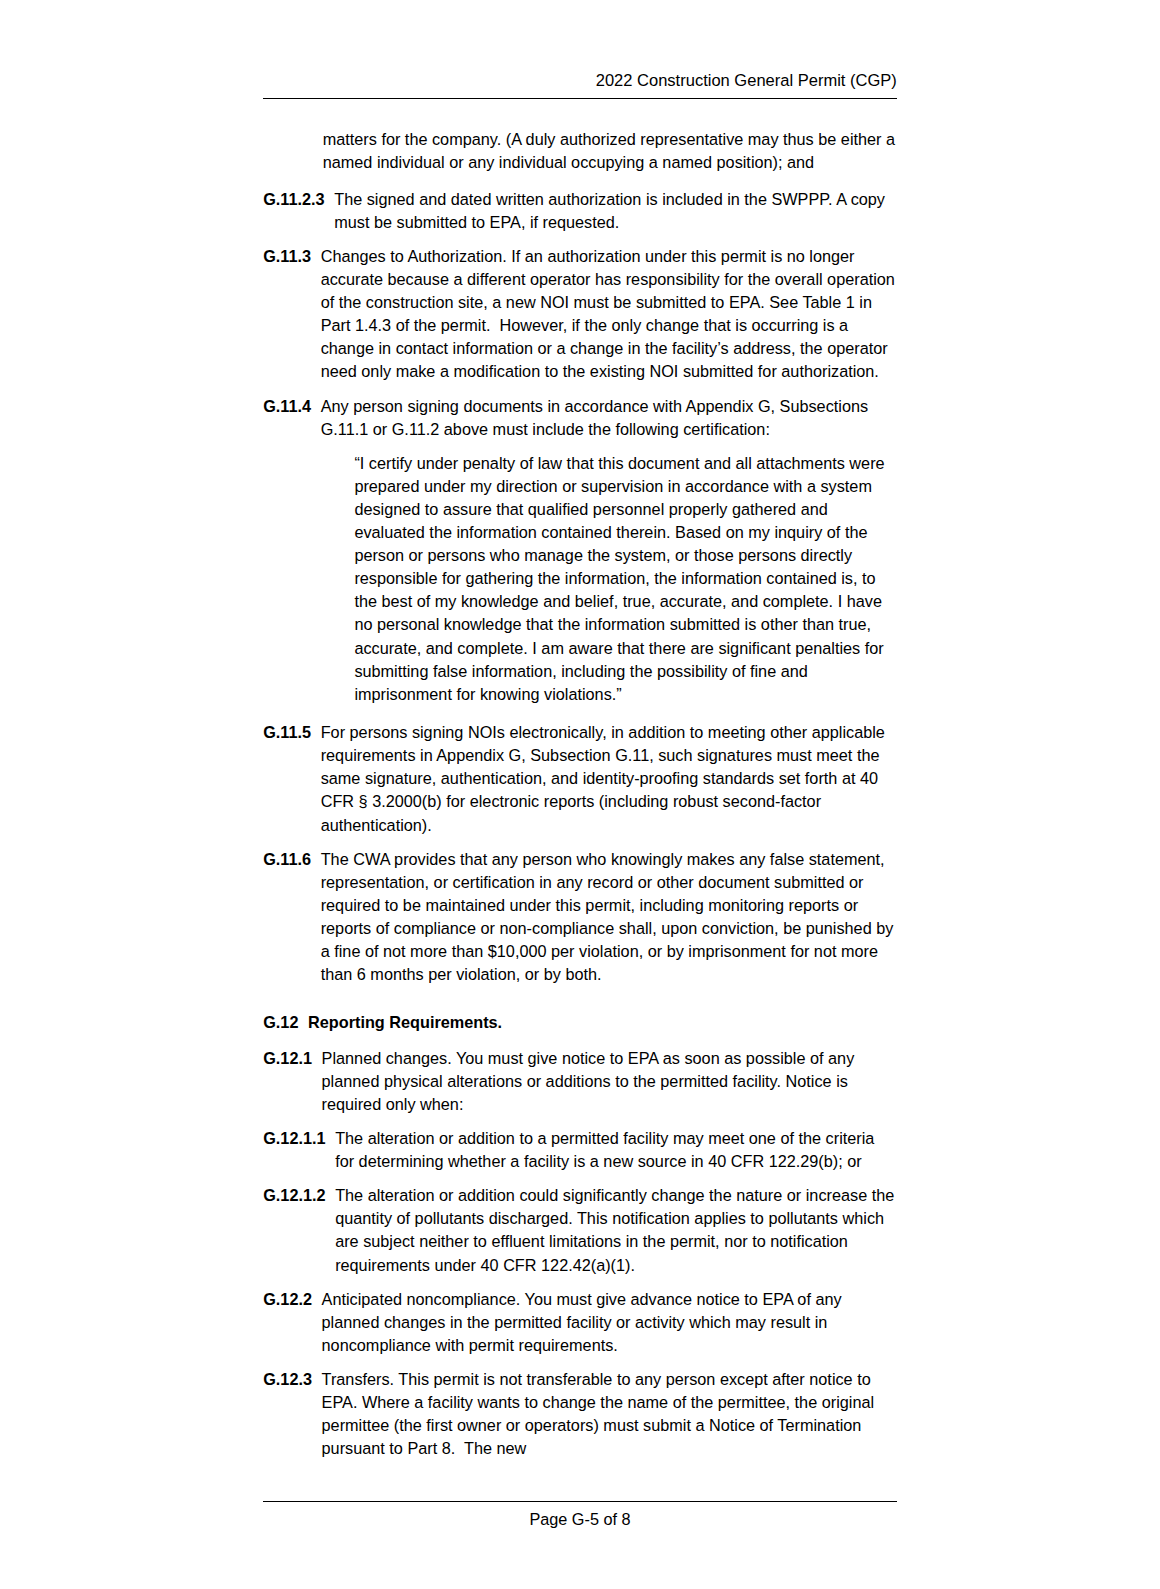2022 Construction General Permit (CGP)
matters for the company. (A duly authorized representative may thus be either a named individual or any individual occupying a named position); and
G.11.2.3 The signed and dated written authorization is included in the SWPPP. A copy must be submitted to EPA, if requested.
G.11.3 Changes to Authorization. If an authorization under this permit is no longer accurate because a different operator has responsibility for the overall operation of the construction site, a new NOI must be submitted to EPA. See Table 1 in Part 1.4.3 of the permit. However, if the only change that is occurring is a change in contact information or a change in the facility’s address, the operator need only make a modification to the existing NOI submitted for authorization.
G.11.4 Any person signing documents in accordance with Appendix G, Subsections G.11.1 or G.11.2 above must include the following certification:
“I certify under penalty of law that this document and all attachments were prepared under my direction or supervision in accordance with a system designed to assure that qualified personnel properly gathered and evaluated the information contained therein. Based on my inquiry of the person or persons who manage the system, or those persons directly responsible for gathering the information, the information contained is, to the best of my knowledge and belief, true, accurate, and complete. I have no personal knowledge that the information submitted is other than true, accurate, and complete. I am aware that there are significant penalties for submitting false information, including the possibility of fine and imprisonment for knowing violations.”
G.11.5 For persons signing NOIs electronically, in addition to meeting other applicable requirements in Appendix G, Subsection G.11, such signatures must meet the same signature, authentication, and identity-proofing standards set forth at 40 CFR § 3.2000(b) for electronic reports (including robust second-factor authentication).
G.11.6 The CWA provides that any person who knowingly makes any false statement, representation, or certification in any record or other document submitted or required to be maintained under this permit, including monitoring reports or reports of compliance or non-compliance shall, upon conviction, be punished by a fine of not more than $10,000 per violation, or by imprisonment for not more than 6 months per violation, or by both.
G.12 Reporting Requirements.
G.12.1 Planned changes. You must give notice to EPA as soon as possible of any planned physical alterations or additions to the permitted facility. Notice is required only when:
G.12.1.1 The alteration or addition to a permitted facility may meet one of the criteria for determining whether a facility is a new source in 40 CFR 122.29(b); or
G.12.1.2 The alteration or addition could significantly change the nature or increase the quantity of pollutants discharged. This notification applies to pollutants which are subject neither to effluent limitations in the permit, nor to notification requirements under 40 CFR 122.42(a)(1).
G.12.2 Anticipated noncompliance. You must give advance notice to EPA of any planned changes in the permitted facility or activity which may result in noncompliance with permit requirements.
G.12.3 Transfers. This permit is not transferable to any person except after notice to EPA. Where a facility wants to change the name of the permittee, the original permittee (the first owner or operators) must submit a Notice of Termination pursuant to Part 8. The new
Page G-5 of 8